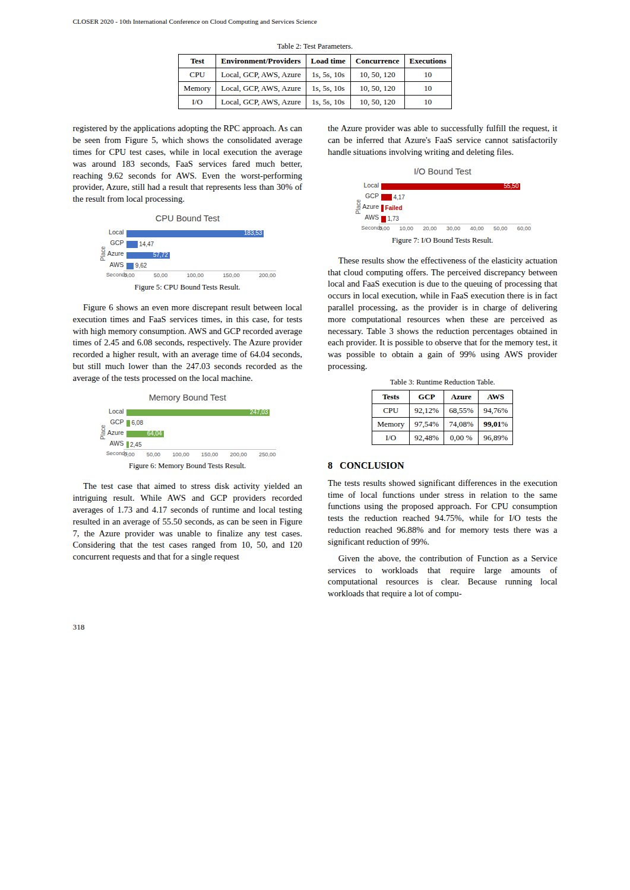CLOSER 2020 - 10th International Conference on Cloud Computing and Services Science
Table 2: Test Parameters.
| Test | Environment/Providers | Load time | Concurrence | Executions |
| --- | --- | --- | --- | --- |
| CPU | Local, GCP, AWS, Azure | 1s, 5s, 10s | 10, 50, 120 | 10 |
| Memory | Local, GCP, AWS, Azure | 1s, 5s, 10s | 10, 50, 120 | 10 |
| I/O | Local, GCP, AWS, Azure | 1s, 5s, 10s | 10, 50, 120 | 10 |
registered by the applications adopting the RPC approach. As can be seen from Figure 5, which shows the consolidated average times for CPU test cases, while in local execution the average was around 183 seconds, FaaS services fared much better, reaching 9.62 seconds for AWS. Even the worst-performing provider, Azure, still had a result that represents less than 30% of the result from local processing.
CPU Bound Test
Place
Local
183,53
GCP
14,47
Azure
57,72
AWS
9,62
Seconds
0,0050,00100,00150,00200,00
Figure 5: CPU Bound Tests Result.
Figure 6 shows an even more discrepant result between local execution times and FaaS services times, in this case, for tests with high memory consumption. AWS and GCP recorded average times of 2.45 and 6.08 seconds, respectively. The Azure provider recorded a higher result, with an average time of 64.04 seconds, but still much lower than the 247.03 seconds recorded as the average of the tests processed on the local machine.
Memory Bound Test
Place
Local
247,03
GCP
6,08
Azure
64,04
AWS
2,45
Seconds
0,0050,00100,00150,00200,00250,00
Figure 6: Memory Bound Tests Result.
The test case that aimed to stress disk activity yielded an intriguing result. While AWS and GCP providers recorded averages of 1.73 and 4.17 seconds of runtime and local testing resulted in an average of 55.50 seconds, as can be seen in Figure 7, the Azure provider was unable to finalize any test cases. Considering that the test cases ranged from 10, 50, and 120 concurrent requests and that for a single request
the Azure provider was able to successfully fulfill the request, it can be inferred that Azure's FaaS service cannot satisfactorily handle situations involving writing and deleting files.
I/O Bound Test
Place
Local
55,50
GCP
4,17
Azure
Failed
AWS
1,73
Seconds
0,0010,0020,0030,0040,0050,0060,00
Figure 7: I/O Bound Tests Result.
These results show the effectiveness of the elasticity actuation that cloud computing offers. The perceived discrepancy between local and FaaS execution is due to the queuing of processing that occurs in local execution, while in FaaS execution there is in fact parallel processing, as the provider is in charge of delivering more computational resources when these are perceived as necessary. Table 3 shows the reduction percentages obtained in each provider. It is possible to observe that for the memory test, it was possible to obtain a gain of 99% using AWS provider processing.
Table 3: Runtime Reduction Table.
| Tests | GCP | Azure | AWS |
| --- | --- | --- | --- |
| CPU | 92,12% | 68,55% | 94,76% |
| Memory | 97,54% | 74,08% | 99,01 % |
| I/O | 92,48% | 0,00 % | 96,89% |
8 CONCLUSION
The tests results showed significant differences in the execution time of local functions under stress in relation to the same functions using the proposed approach. For CPU consumption tests the reduction reached 94.75%, while for I/O tests the reduction reached 96.88% and for memory tests there was a significant reduction of 99%.
Given the above, the contribution of Function as a Service services to workloads that require large amounts of computational resources is clear. Because running local workloads that require a lot of compu-
318